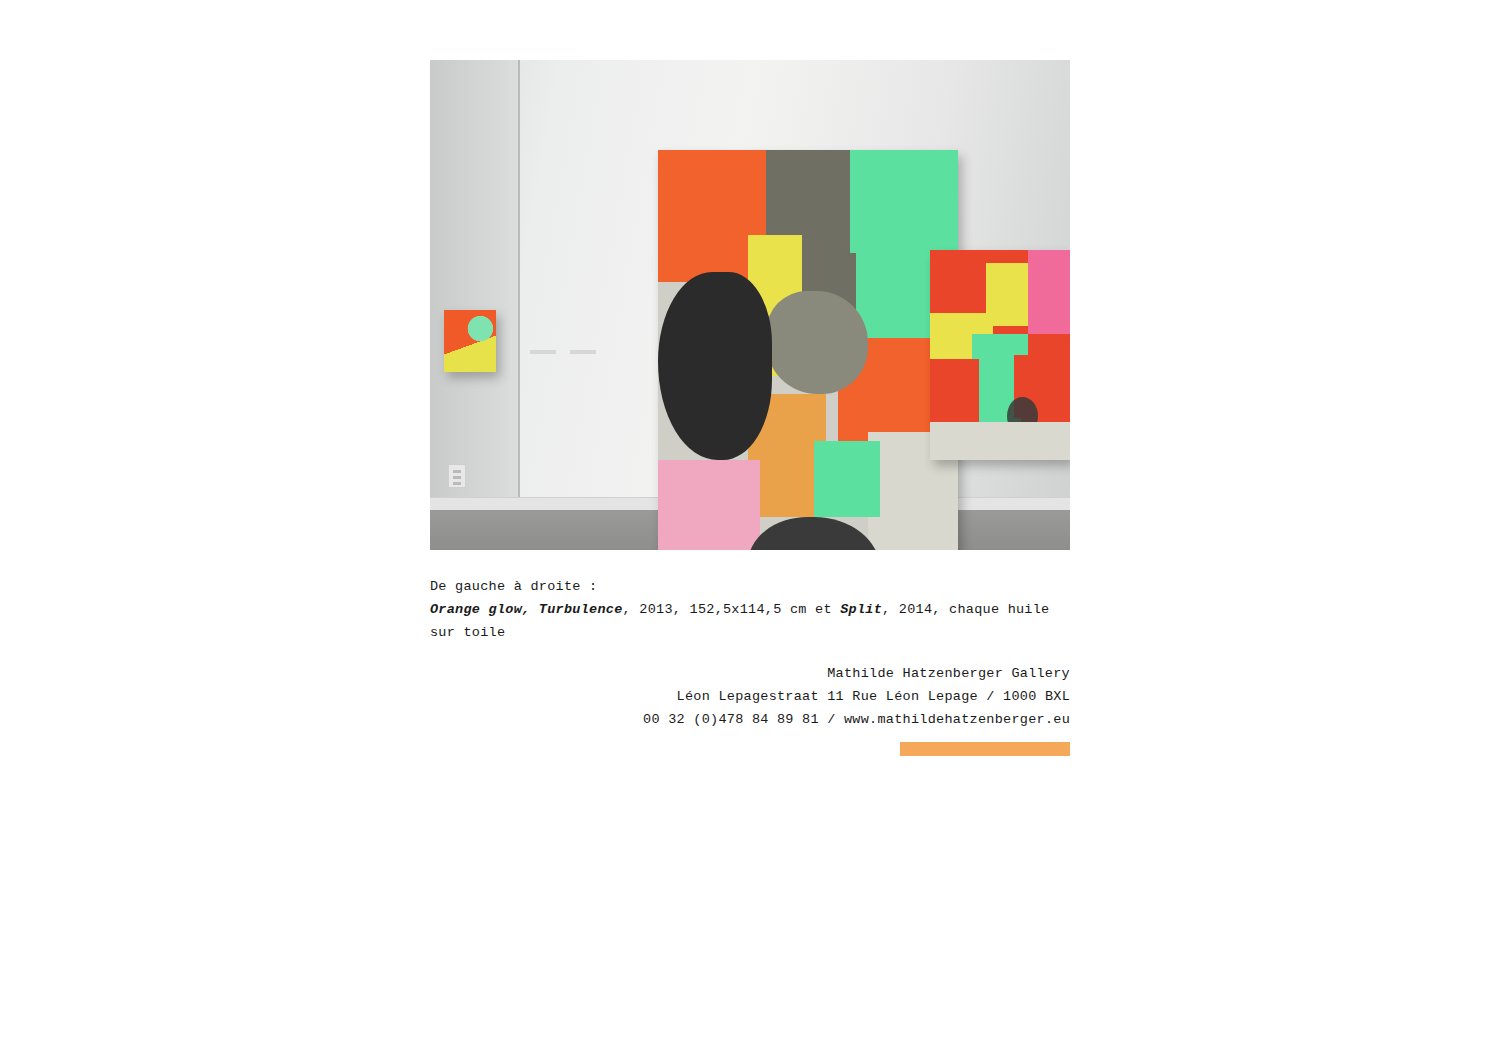De gauche à droite :
Orange glow, Turbulence, 2013, 152,5x114,5 cm et Split, 2014, chaque huile sur toile
Mathilde Hatzenberger Gallery
Léon Lepagestraat 11 Rue Léon Lepage / 1000 BXL
00 32 (0)478 84 89 81 / www.mathildehatzenberger.eu